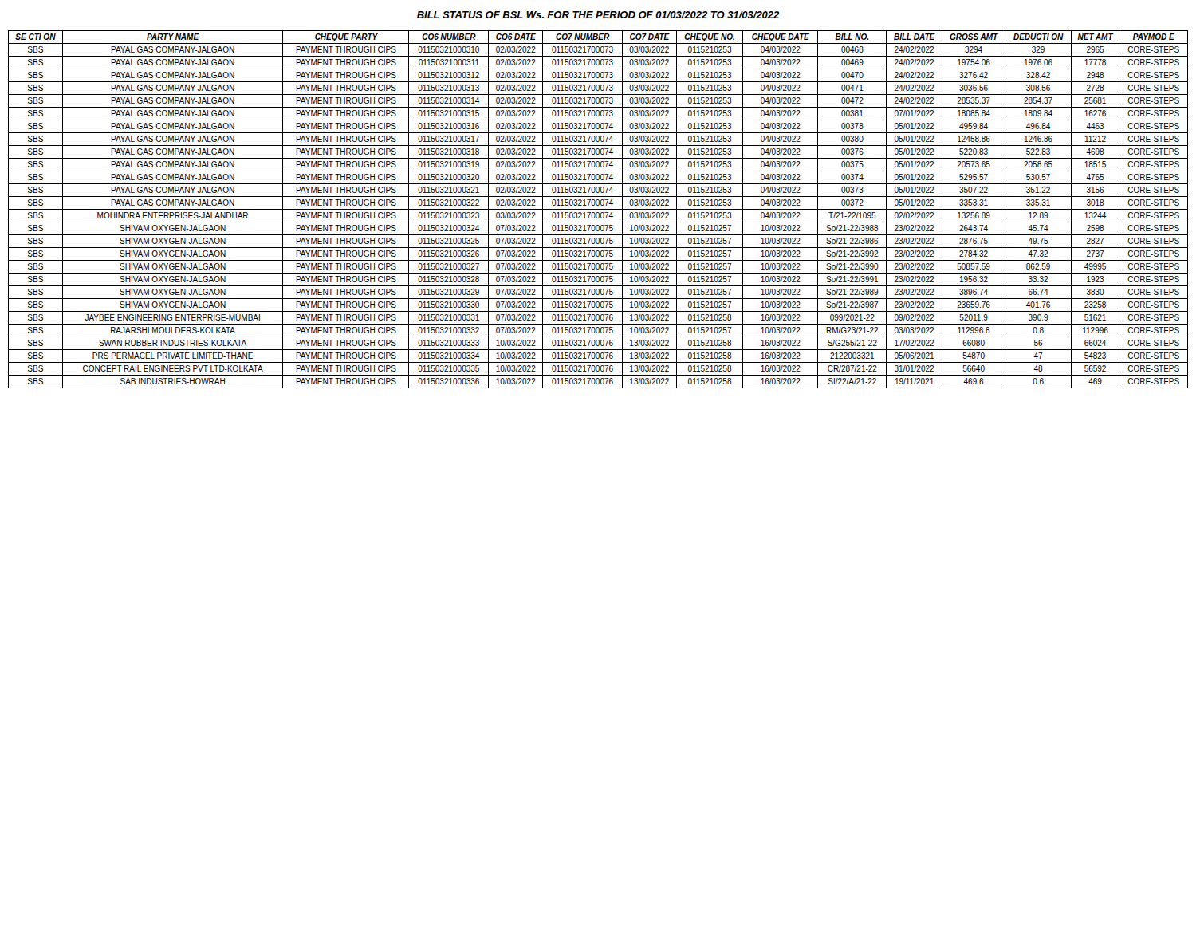BILL STATUS OF BSL Ws. FOR THE PERIOD OF 01/03/2022 TO 31/03/2022
| SE CTI ON | PARTY NAME | CHEQUE PARTY | CO6 NUMBER | CO6 DATE | CO7 NUMBER | CO7 DATE | CHEQUE NO. | CHEQUE DATE | BILL NO. | BILL DATE | GROSS AMT | DEDUCTI ON | NET AMT | PAYMOD E |
| --- | --- | --- | --- | --- | --- | --- | --- | --- | --- | --- | --- | --- | --- | --- |
| SBS | PAYAL GAS COMPANY-JALGAON | PAYMENT THROUGH CIPS | 01150321000310 | 02/03/2022 | 01150321700073 | 03/03/2022 | 0115210253 | 04/03/2022 | 00468 | 24/02/2022 | 3294 | 329 | 2965 | CORE-STEPS |
| SBS | PAYAL GAS COMPANY-JALGAON | PAYMENT THROUGH CIPS | 01150321000311 | 02/03/2022 | 01150321700073 | 03/03/2022 | 0115210253 | 04/03/2022 | 00469 | 24/02/2022 | 19754.06 | 1976.06 | 17778 | CORE-STEPS |
| SBS | PAYAL GAS COMPANY-JALGAON | PAYMENT THROUGH CIPS | 01150321000312 | 02/03/2022 | 01150321700073 | 03/03/2022 | 0115210253 | 04/03/2022 | 00470 | 24/02/2022 | 3276.42 | 328.42 | 2948 | CORE-STEPS |
| SBS | PAYAL GAS COMPANY-JALGAON | PAYMENT THROUGH CIPS | 01150321000313 | 02/03/2022 | 01150321700073 | 03/03/2022 | 0115210253 | 04/03/2022 | 00471 | 24/02/2022 | 3036.56 | 308.56 | 2728 | CORE-STEPS |
| SBS | PAYAL GAS COMPANY-JALGAON | PAYMENT THROUGH CIPS | 01150321000314 | 02/03/2022 | 01150321700073 | 03/03/2022 | 0115210253 | 04/03/2022 | 00472 | 24/02/2022 | 28535.37 | 2854.37 | 25681 | CORE-STEPS |
| SBS | PAYAL GAS COMPANY-JALGAON | PAYMENT THROUGH CIPS | 01150321000315 | 02/03/2022 | 01150321700073 | 03/03/2022 | 0115210253 | 04/03/2022 | 00381 | 07/01/2022 | 18085.84 | 1809.84 | 16276 | CORE-STEPS |
| SBS | PAYAL GAS COMPANY-JALGAON | PAYMENT THROUGH CIPS | 01150321000316 | 02/03/2022 | 01150321700074 | 03/03/2022 | 0115210253 | 04/03/2022 | 00378 | 05/01/2022 | 4959.84 | 496.84 | 4463 | CORE-STEPS |
| SBS | PAYAL GAS COMPANY-JALGAON | PAYMENT THROUGH CIPS | 01150321000317 | 02/03/2022 | 01150321700074 | 03/03/2022 | 0115210253 | 04/03/2022 | 00380 | 05/01/2022 | 12458.86 | 1246.86 | 11212 | CORE-STEPS |
| SBS | PAYAL GAS COMPANY-JALGAON | PAYMENT THROUGH CIPS | 01150321000318 | 02/03/2022 | 01150321700074 | 03/03/2022 | 0115210253 | 04/03/2022 | 00376 | 05/01/2022 | 5220.83 | 522.83 | 4698 | CORE-STEPS |
| SBS | PAYAL GAS COMPANY-JALGAON | PAYMENT THROUGH CIPS | 01150321000319 | 02/03/2022 | 01150321700074 | 03/03/2022 | 0115210253 | 04/03/2022 | 00375 | 05/01/2022 | 20573.65 | 2058.65 | 18515 | CORE-STEPS |
| SBS | PAYAL GAS COMPANY-JALGAON | PAYMENT THROUGH CIPS | 01150321000320 | 02/03/2022 | 01150321700074 | 03/03/2022 | 0115210253 | 04/03/2022 | 00374 | 05/01/2022 | 5295.57 | 530.57 | 4765 | CORE-STEPS |
| SBS | PAYAL GAS COMPANY-JALGAON | PAYMENT THROUGH CIPS | 01150321000321 | 02/03/2022 | 01150321700074 | 03/03/2022 | 0115210253 | 04/03/2022 | 00373 | 05/01/2022 | 3507.22 | 351.22 | 3156 | CORE-STEPS |
| SBS | PAYAL GAS COMPANY-JALGAON | PAYMENT THROUGH CIPS | 01150321000322 | 02/03/2022 | 01150321700074 | 03/03/2022 | 0115210253 | 04/03/2022 | 00372 | 05/01/2022 | 3353.31 | 335.31 | 3018 | CORE-STEPS |
| SBS | MOHINDRA ENTERPRISES-JALANDHAR | PAYMENT THROUGH CIPS | 01150321000323 | 03/03/2022 | 01150321700074 | 03/03/2022 | 0115210253 | 04/03/2022 | T/21-22/1095 | 02/02/2022 | 13256.89 | 12.89 | 13244 | CORE-STEPS |
| SBS | SHIVAM OXYGEN-JALGAON | PAYMENT THROUGH CIPS | 01150321000324 | 07/03/2022 | 01150321700075 | 10/03/2022 | 0115210257 | 10/03/2022 | So/21-22/3988 | 23/02/2022 | 2643.74 | 45.74 | 2598 | CORE-STEPS |
| SBS | SHIVAM OXYGEN-JALGAON | PAYMENT THROUGH CIPS | 01150321000325 | 07/03/2022 | 01150321700075 | 10/03/2022 | 0115210257 | 10/03/2022 | So/21-22/3986 | 23/02/2022 | 2876.75 | 49.75 | 2827 | CORE-STEPS |
| SBS | SHIVAM OXYGEN-JALGAON | PAYMENT THROUGH CIPS | 01150321000326 | 07/03/2022 | 01150321700075 | 10/03/2022 | 0115210257 | 10/03/2022 | So/21-22/3992 | 23/02/2022 | 2784.32 | 47.32 | 2737 | CORE-STEPS |
| SBS | SHIVAM OXYGEN-JALGAON | PAYMENT THROUGH CIPS | 01150321000327 | 07/03/2022 | 01150321700075 | 10/03/2022 | 0115210257 | 10/03/2022 | So/21-22/3990 | 23/02/2022 | 50857.59 | 862.59 | 49995 | CORE-STEPS |
| SBS | SHIVAM OXYGEN-JALGAON | PAYMENT THROUGH CIPS | 01150321000328 | 07/03/2022 | 01150321700075 | 10/03/2022 | 0115210257 | 10/03/2022 | So/21-22/3991 | 23/02/2022 | 1956.32 | 33.32 | 1923 | CORE-STEPS |
| SBS | SHIVAM OXYGEN-JALGAON | PAYMENT THROUGH CIPS | 01150321000329 | 07/03/2022 | 01150321700075 | 10/03/2022 | 0115210257 | 10/03/2022 | So/21-22/3989 | 23/02/2022 | 3896.74 | 66.74 | 3830 | CORE-STEPS |
| SBS | SHIVAM OXYGEN-JALGAON | PAYMENT THROUGH CIPS | 01150321000330 | 07/03/2022 | 01150321700075 | 10/03/2022 | 0115210257 | 10/03/2022 | So/21-22/3987 | 23/02/2022 | 23659.76 | 401.76 | 23258 | CORE-STEPS |
| SBS | JAYBEE ENGINEERING ENTERPRISE-MUMBAI | PAYMENT THROUGH CIPS | 01150321000331 | 07/03/2022 | 01150321700076 | 13/03/2022 | 0115210258 | 16/03/2022 | 099/2021-22 | 09/02/2022 | 52011.9 | 390.9 | 51621 | CORE-STEPS |
| SBS | RAJARSHI MOULDERS-KOLKATA | PAYMENT THROUGH CIPS | 01150321000332 | 07/03/2022 | 01150321700075 | 10/03/2022 | 0115210257 | 10/03/2022 | RM/G23/21-22 | 03/03/2022 | 112996.8 | 0.8 | 112996 | CORE-STEPS |
| SBS | SWAN RUBBER INDUSTRIES-KOLKATA | PAYMENT THROUGH CIPS | 01150321000333 | 10/03/2022 | 01150321700076 | 13/03/2022 | 0115210258 | 16/03/2022 | S/G255/21-22 | 17/02/2022 | 66080 | 56 | 66024 | CORE-STEPS |
| SBS | PRS PERMACEL PRIVATE LIMITED-THANE | PAYMENT THROUGH CIPS | 01150321000334 | 10/03/2022 | 01150321700076 | 13/03/2022 | 0115210258 | 16/03/2022 | 2122003321 | 05/06/2021 | 54870 | 47 | 54823 | CORE-STEPS |
| SBS | CONCEPT RAIL ENGINEERS PVT LTD-KOLKATA | PAYMENT THROUGH CIPS | 01150321000335 | 10/03/2022 | 01150321700076 | 13/03/2022 | 0115210258 | 16/03/2022 | CR/287/21-22 | 31/01/2022 | 56640 | 48 | 56592 | CORE-STEPS |
| SBS | SAB INDUSTRIES-HOWRAH | PAYMENT THROUGH CIPS | 01150321000336 | 10/03/2022 | 01150321700076 | 13/03/2022 | 0115210258 | 16/03/2022 | SI/22/A/21-22 | 19/11/2021 | 469.6 | 0.6 | 469 | CORE-STEPS |